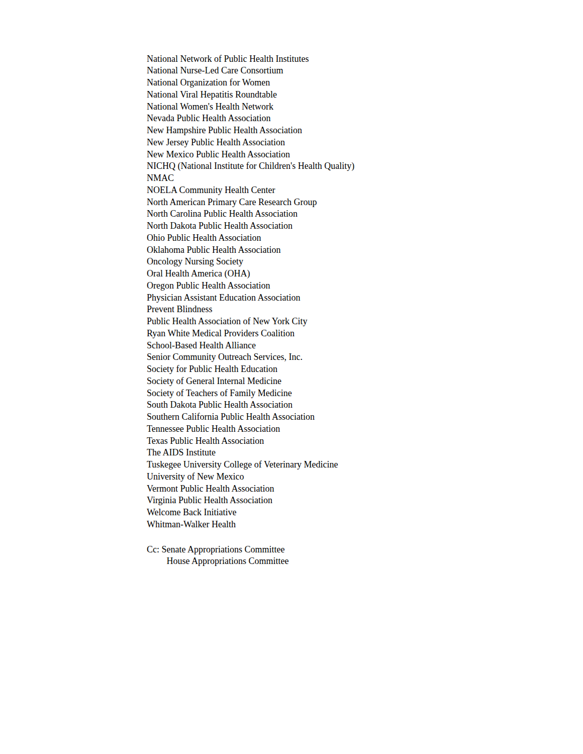National Network of Public Health Institutes
National Nurse-Led Care Consortium
National Organization for Women
National Viral Hepatitis Roundtable
National Women's Health Network
Nevada Public Health Association
New Hampshire Public Health Association
New Jersey Public Health Association
New Mexico Public Health Association
NICHQ (National Institute for Children's Health Quality)
NMAC
NOELA Community Health Center
North American Primary Care Research Group
North Carolina Public Health Association
North Dakota Public Health Association
Ohio Public Health Association
Oklahoma Public Health Association
Oncology Nursing Society
Oral Health America (OHA)
Oregon Public Health Association
Physician Assistant Education Association
Prevent Blindness
Public Health Association of New York City
Ryan White Medical Providers Coalition
School-Based Health Alliance
Senior Community Outreach Services, Inc.
Society for Public Health Education
Society of General Internal Medicine
Society of Teachers of Family Medicine
South Dakota Public Health Association
Southern California Public Health Association
Tennessee Public Health Association
Texas Public Health Association
The AIDS Institute
Tuskegee University College of Veterinary Medicine
University of New Mexico
Vermont Public Health Association
Virginia Public Health Association
Welcome Back Initiative
Whitman-Walker Health
Cc: Senate Appropriations Committee House Appropriations Committee